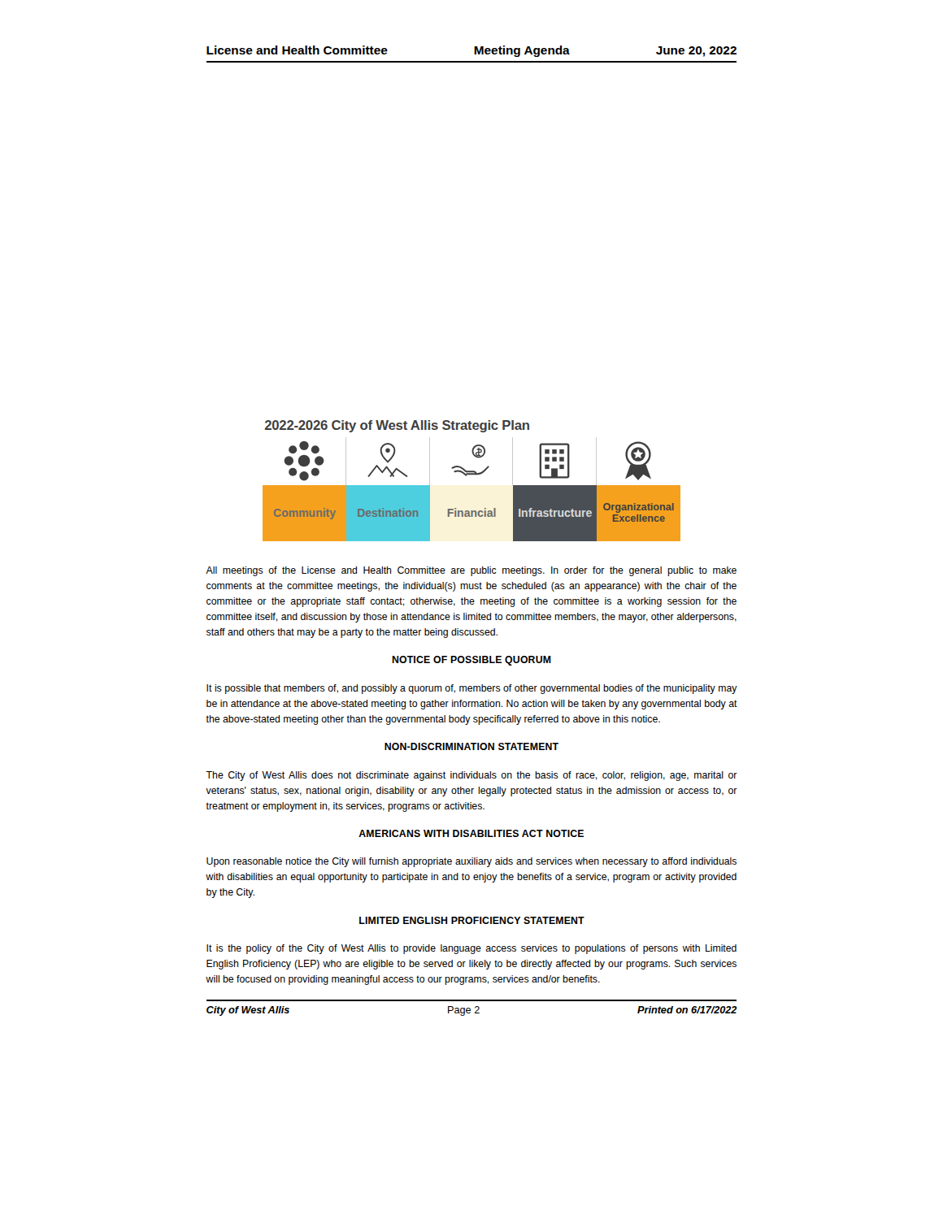License and Health Committee
Meeting Agenda
June 20, 2022
2022-2026 City of West Allis Strategic Plan
Community
Destination
Financial
Infrastructure
Organizational
Excellence
All meetings of the License and Health Committee are public meetings. In order for the general public to make comments at the committee meetings, the individual(s) must be scheduled (as an appearance) with the chair of the committee or the appropriate staff contact; otherwise, the meeting of the committee is a working session for the committee itself, and discussion by those in attendance is limited to committee members, the mayor, other alderpersons, staff and others that may be a party to the matter being discussed.
NOTICE OF POSSIBLE QUORUM
It is possible that members of, and possibly a quorum of, members of other governmental bodies of the municipality may be in attendance at the above-stated meeting to gather information. No action will be taken by any governmental body at the above-stated meeting other than the governmental body specifically referred to above in this notice.
NON-DISCRIMINATION STATEMENT
The City of West Allis does not discriminate against individuals on the basis of race, color, religion, age, marital or veterans' status, sex, national origin, disability or any other legally protected status in the admission or access to, or treatment or employment in, its services, programs or activities.
AMERICANS WITH DISABILITIES ACT NOTICE
Upon reasonable notice the City will furnish appropriate auxiliary aids and services when necessary to afford individuals with disabilities an equal opportunity to participate in and to enjoy the benefits of a service, program or activity provided by the City.
LIMITED ENGLISH PROFICIENCY STATEMENT
It is the policy of the City of West Allis to provide language access services to populations of persons with Limited English Proficiency (LEP) who are eligible to be served or likely to be directly affected by our programs. Such services will be focused on providing meaningful access to our programs, services and/or benefits.
City of West Allis
Page 2
Printed on 6/17/2022